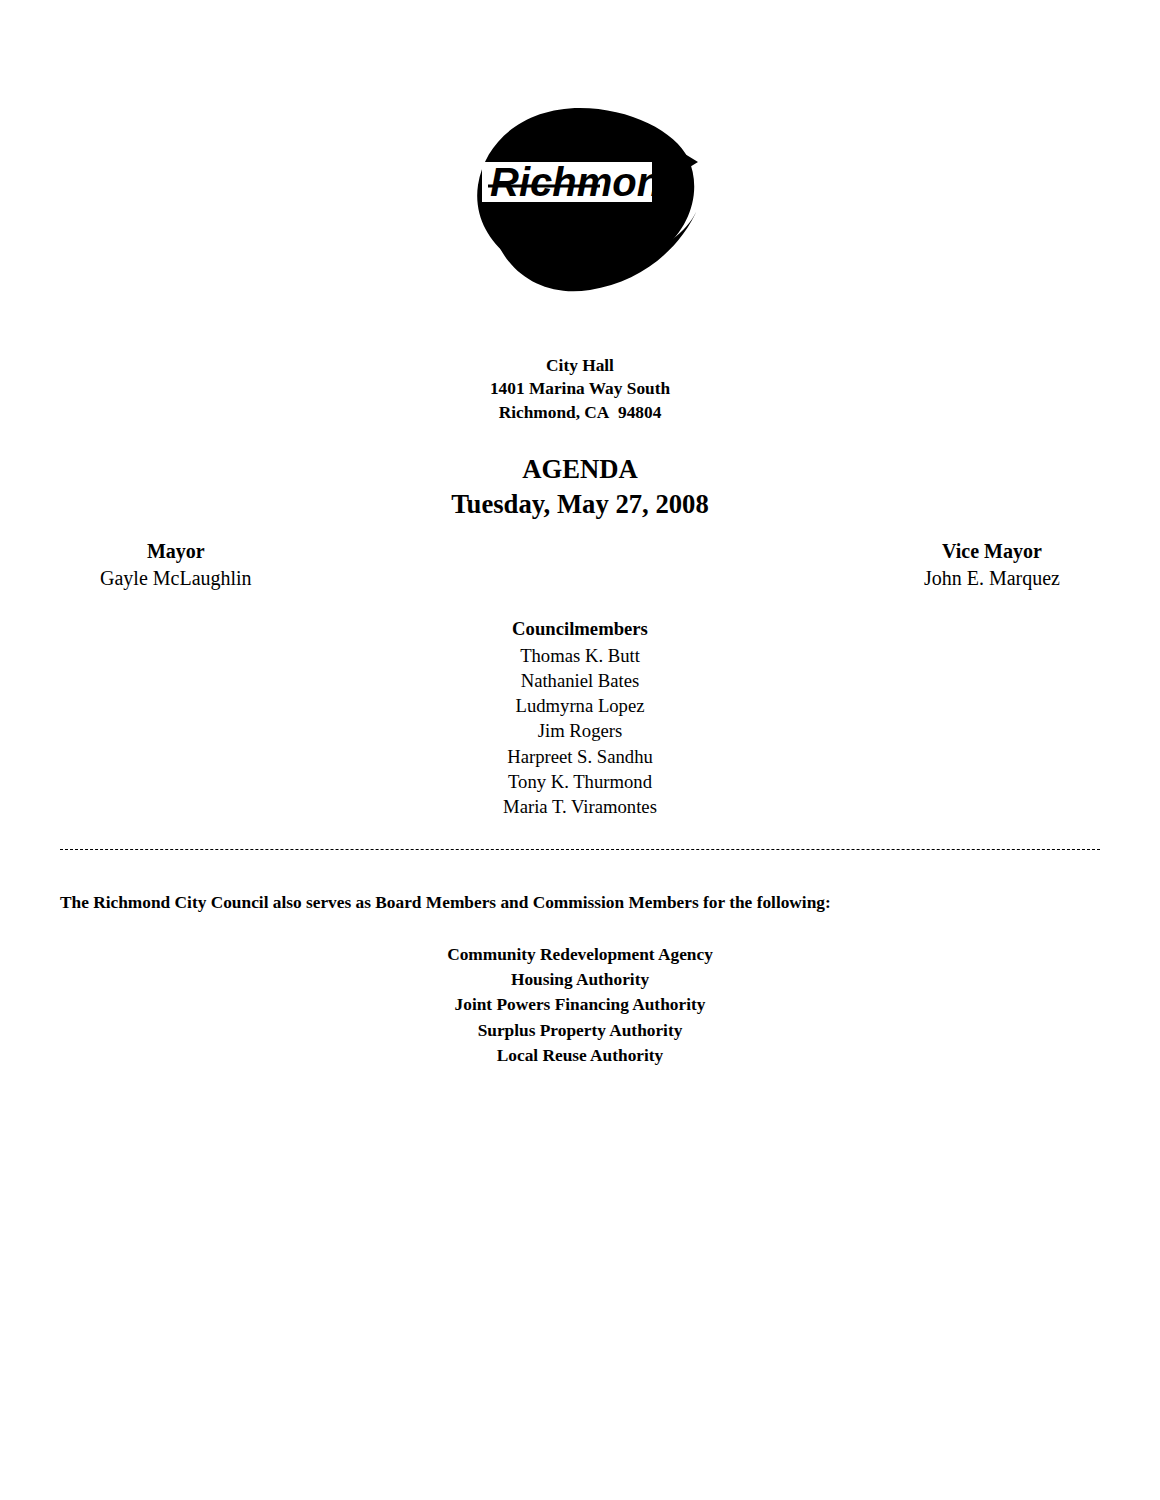Richmond
City Hall
1401 Marina Way South
Richmond, CA 94804
AGENDA
Tuesday, May 27, 2008
Mayor Gayle McLaughlin
Vice Mayor John E. Marquez
Councilmembers Thomas K. Butt
Nathaniel Bates
Ludmyrna Lopez
Jim Rogers
Harpreet S. Sandhu
Tony K. Thurmond
Maria T. Viramontes
The Richmond City Council also serves as Board Members and Commission Members for the following:
Community Redevelopment Agency
Housing Authority
Joint Powers Financing Authority
Surplus Property Authority
Local Reuse Authority